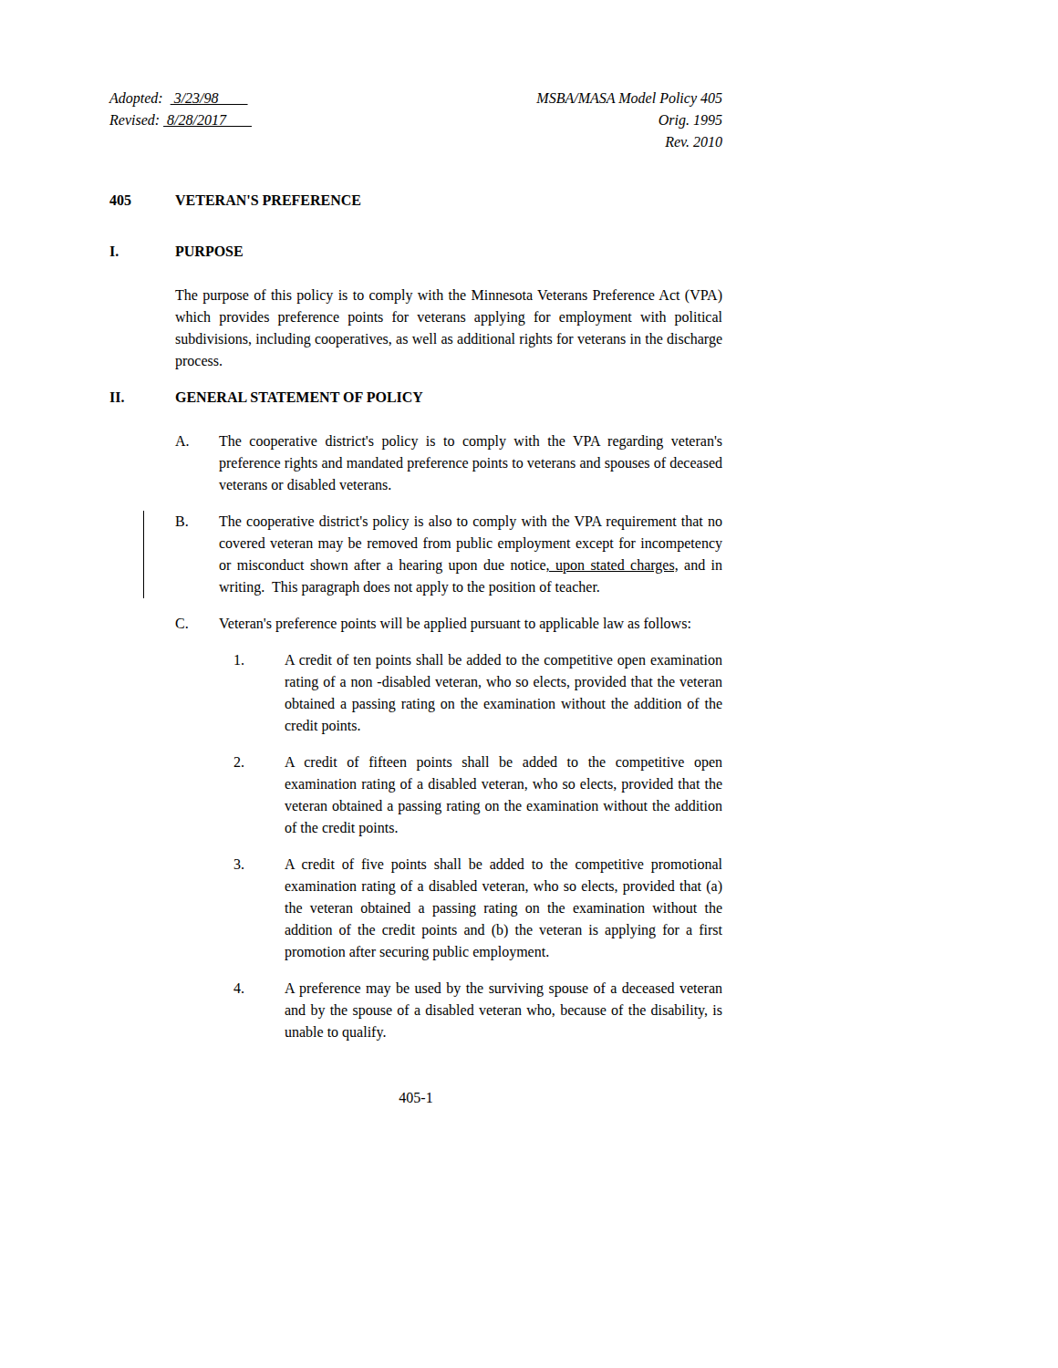Adopted: 3/23/98
Revised: 8/28/2017
MSBA/MASA Model Policy 405
Orig. 1995
Rev. 2010
405 VETERAN'S PREFERENCE
I. PURPOSE
The purpose of this policy is to comply with the Minnesota Veterans Preference Act (VPA) which provides preference points for veterans applying for employment with political subdivisions, including cooperatives, as well as additional rights for veterans in the discharge process.
II. GENERAL STATEMENT OF POLICY
A.
The cooperative district's policy is to comply with the VPA regarding veteran's preference rights and mandated preference points to veterans and spouses of deceased veterans or disabled veterans.
B.
The cooperative district's policy is also to comply with the VPA requirement that no covered veteran may be removed from public employment except for incompetency or misconduct shown after a hearing upon due notice, upon stated charges, and in writing. This paragraph does not apply to the position of teacher.
C.
Veteran's preference points will be applied pursuant to applicable law as follows:
1.
A credit of ten points shall be added to the competitive open examination rating of a non -disabled veteran, who so elects, provided that the veteran obtained a passing rating on the examination without the addition of the credit points.
2.
A credit of fifteen points shall be added to the competitive open examination rating of a disabled veteran, who so elects, provided that the veteran obtained a passing rating on the examination without the addition of the credit points.
3.
A credit of five points shall be added to the competitive promotional examination rating of a disabled veteran, who so elects, provided that (a) the veteran obtained a passing rating on the examination without the addition of the credit points and (b) the veteran is applying for a first promotion after securing public employment.
4.
A preference may be used by the surviving spouse of a deceased veteran and by the spouse of a disabled veteran who, because of the disability, is unable to qualify.
405-1